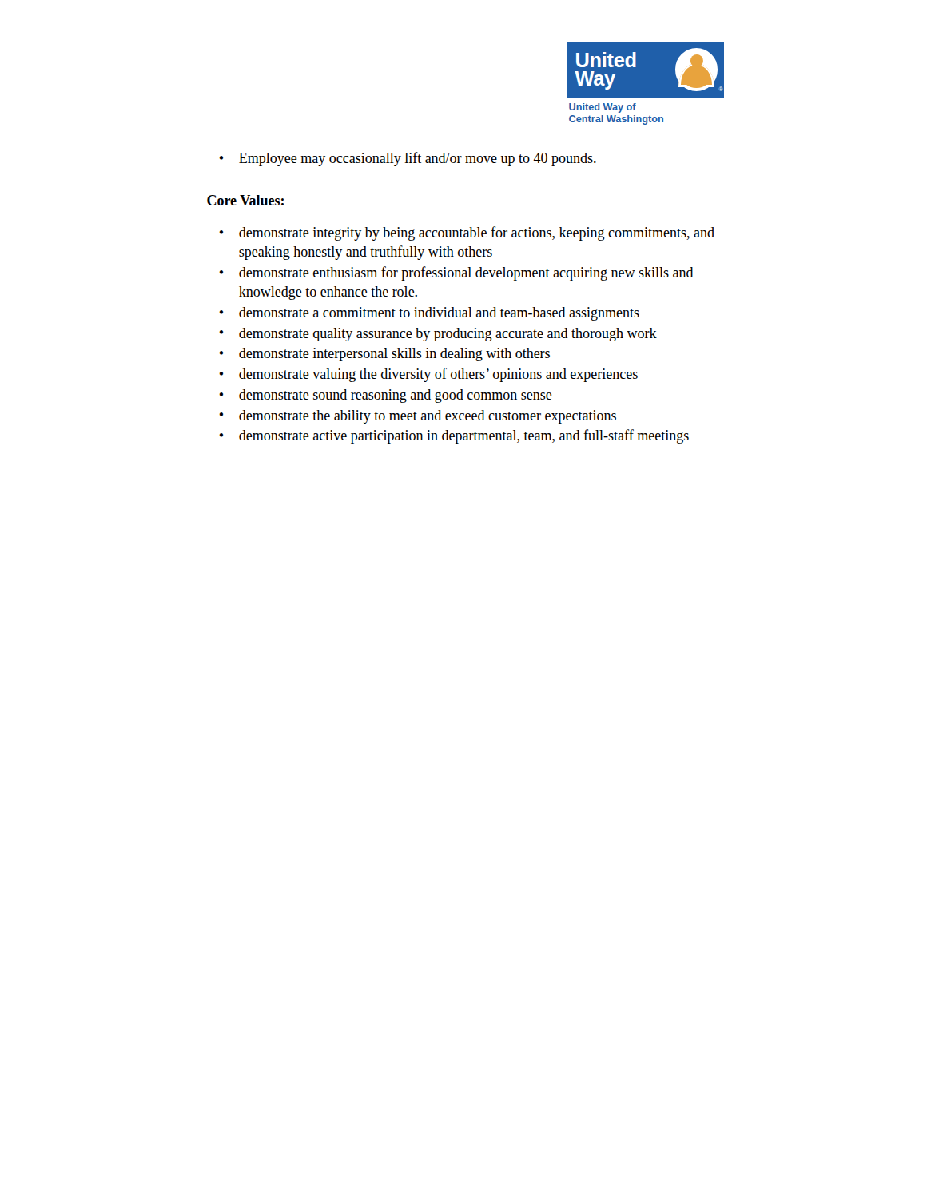United
Way
®
United Way of
Central Washington
Employee may occasionally lift and/or move up to 40 pounds.
Core Values:
demonstrate integrity by being accountable for actions, keeping commitments, and speaking honestly and truthfully with others
demonstrate enthusiasm for professional development acquiring new skills and knowledge to enhance the role.
demonstrate a commitment to individual and team-based assignments
demonstrate quality assurance by producing accurate and thorough work
demonstrate interpersonal skills in dealing with others
demonstrate valuing the diversity of others’ opinions and experiences
demonstrate sound reasoning and good common sense
demonstrate the ability to meet and exceed customer expectations
demonstrate active participation in departmental, team, and full-staff meetings